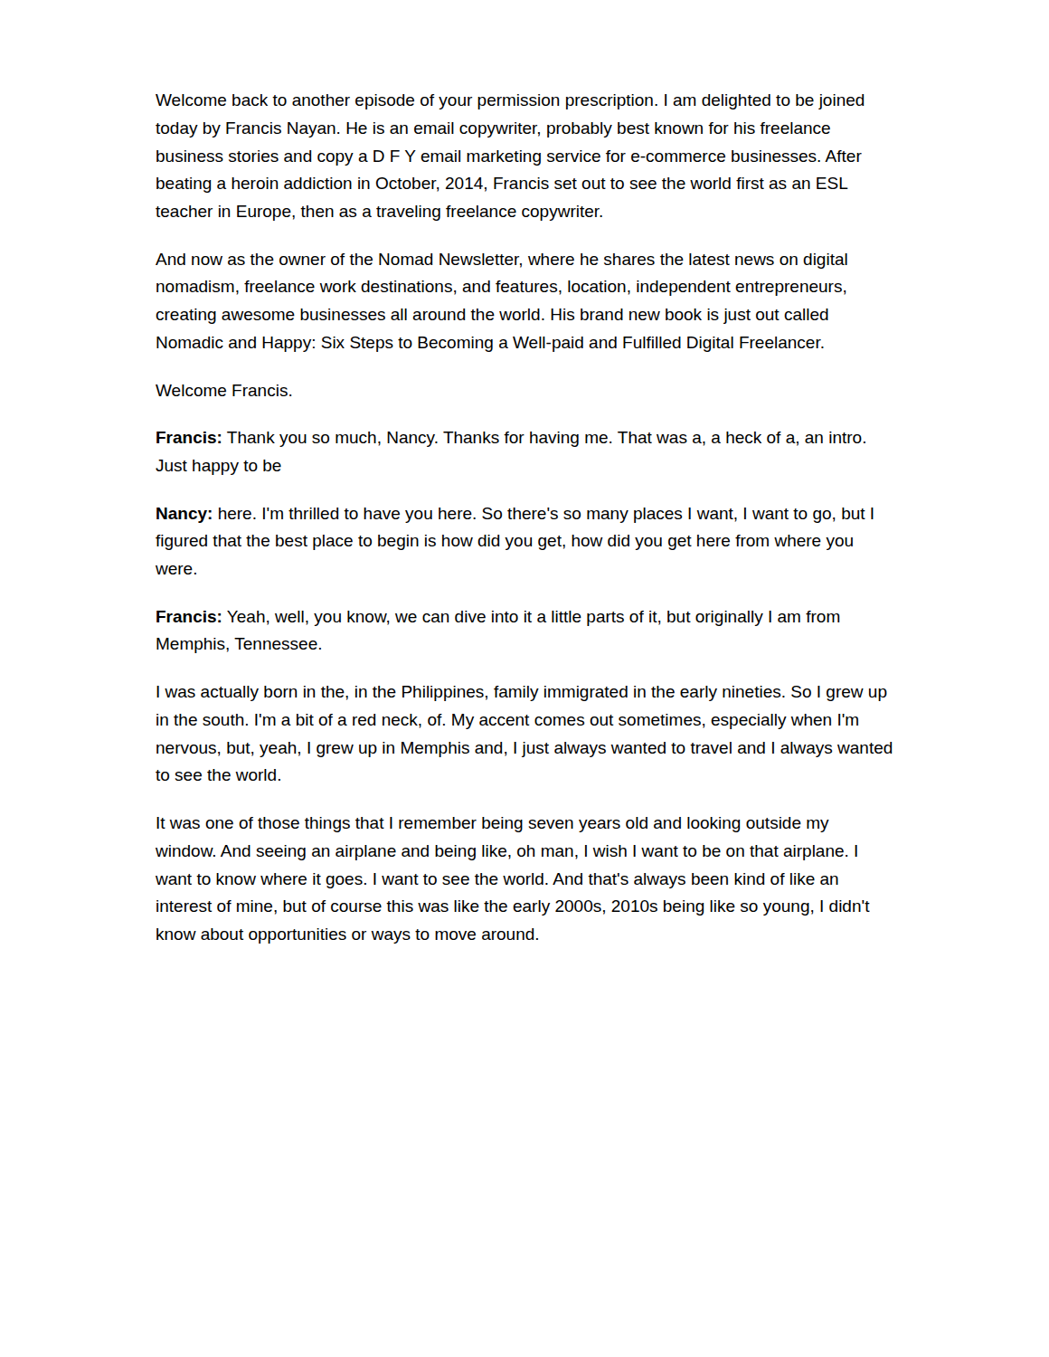Welcome back to another episode of your permission prescription. I am delighted to be joined today by Francis Nayan. He is an email copywriter, probably best known for his freelance business stories and copy a D F Y email marketing service for e-commerce businesses. After beating a heroin addiction in October, 2014, Francis set out to see the world first as an ESL teacher in Europe, then as a traveling freelance copywriter.
And now as the owner of the Nomad Newsletter, where he shares the latest news on digital nomadism, freelance work destinations, and features, location, independent entrepreneurs, creating awesome businesses all around the world. His brand new book is just out called Nomadic and Happy: Six Steps to Becoming a Well-paid and Fulfilled Digital Freelancer.
Welcome Francis.
Francis: Thank you so much, Nancy. Thanks for having me. That was a, a heck of a, an intro. Just happy to be
Nancy: here. I'm thrilled to have you here. So there's so many places I want, I want to go, but I figured that the best place to begin is how did you get, how did you get here from where you were.
Francis: Yeah, well, you know, we can dive into it a little parts of it, but originally I am from Memphis, Tennessee.
I was actually born in the, in the Philippines, family immigrated in the early nineties. So I grew up in the south. I'm a bit of a red neck, of. My accent comes out sometimes, especially when I'm nervous, but, yeah, I grew up in Memphis and, I just always wanted to travel and I always wanted to see the world.
It was one of those things that I remember being seven years old and looking outside my window. And seeing an airplane and being like, oh man, I wish I want to be on that airplane. I want to know where it goes. I want to see the world. And that's always been kind of like an interest of mine, but of course this was like the early 2000s, 2010s being like so young, I didn't know about opportunities or ways to move around.